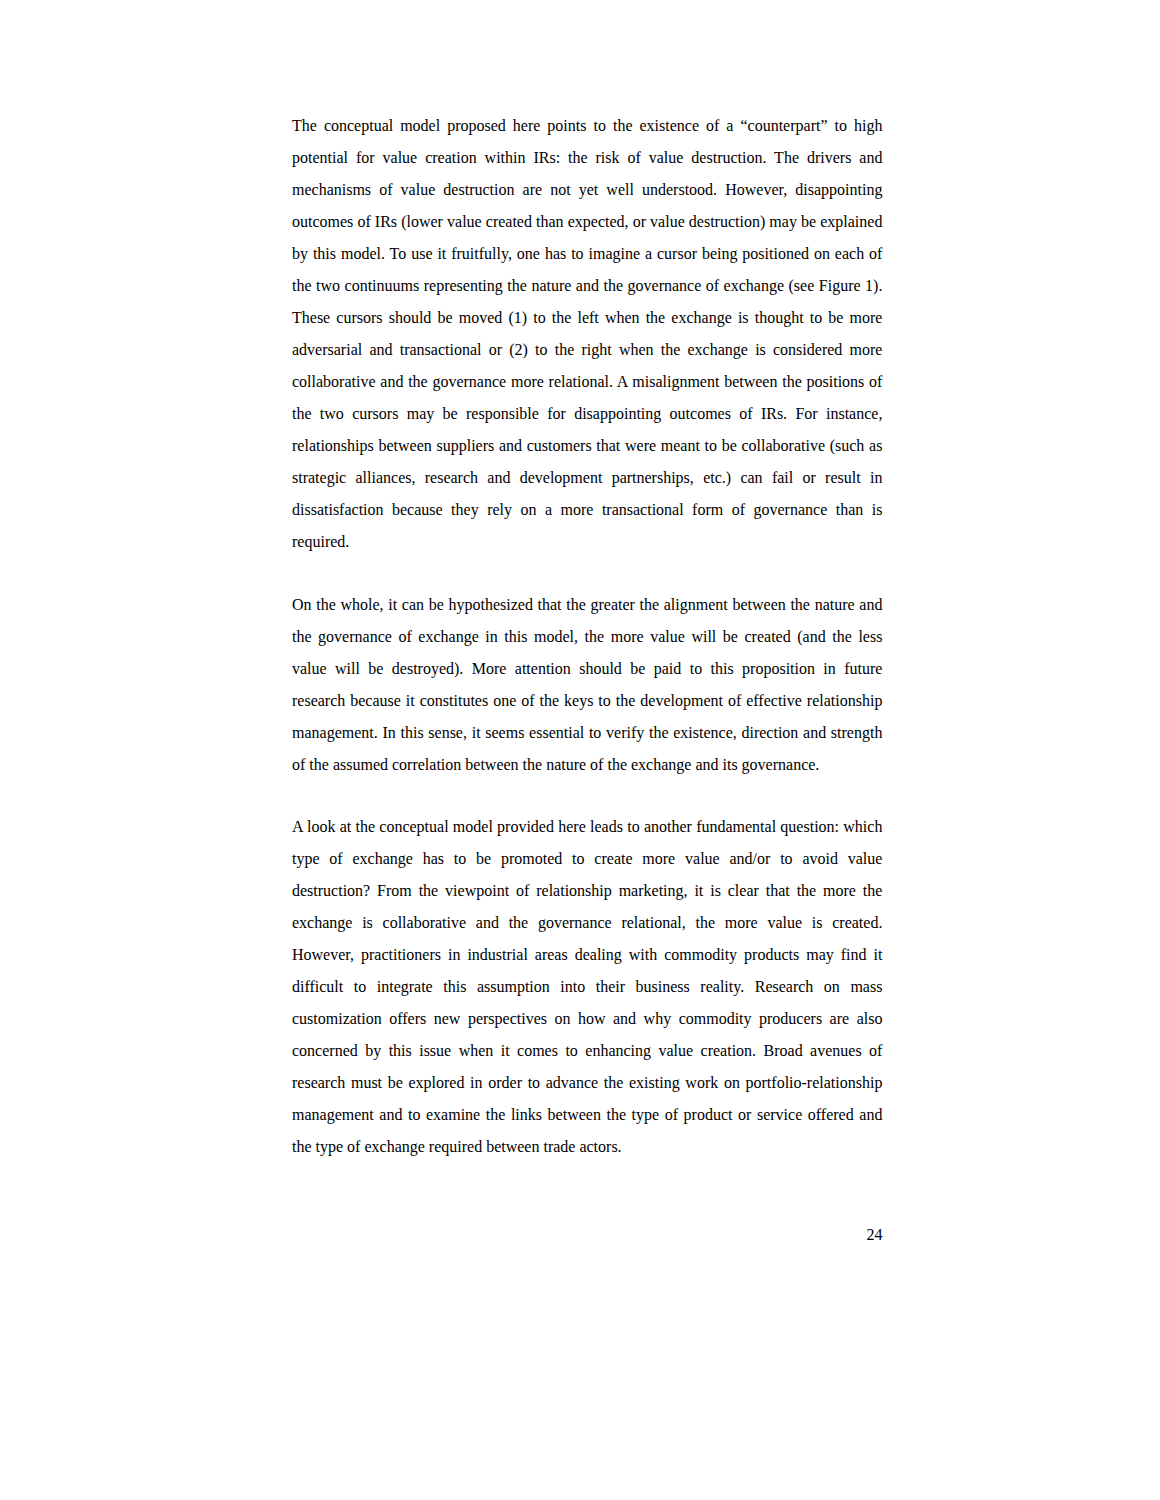The conceptual model proposed here points to the existence of a “counterpart” to high potential for value creation within IRs: the risk of value destruction. The drivers and mechanisms of value destruction are not yet well understood. However, disappointing outcomes of IRs (lower value created than expected, or value destruction) may be explained by this model. To use it fruitfully, one has to imagine a cursor being positioned on each of the two continuums representing the nature and the governance of exchange (see Figure 1). These cursors should be moved (1) to the left when the exchange is thought to be more adversarial and transactional or (2) to the right when the exchange is considered more collaborative and the governance more relational. A misalignment between the positions of the two cursors may be responsible for disappointing outcomes of IRs. For instance, relationships between suppliers and customers that were meant to be collaborative (such as strategic alliances, research and development partnerships, etc.) can fail or result in dissatisfaction because they rely on a more transactional form of governance than is required.
On the whole, it can be hypothesized that the greater the alignment between the nature and the governance of exchange in this model, the more value will be created (and the less value will be destroyed). More attention should be paid to this proposition in future research because it constitutes one of the keys to the development of effective relationship management. In this sense, it seems essential to verify the existence, direction and strength of the assumed correlation between the nature of the exchange and its governance.
A look at the conceptual model provided here leads to another fundamental question: which type of exchange has to be promoted to create more value and/or to avoid value destruction? From the viewpoint of relationship marketing, it is clear that the more the exchange is collaborative and the governance relational, the more value is created. However, practitioners in industrial areas dealing with commodity products may find it difficult to integrate this assumption into their business reality. Research on mass customization offers new perspectives on how and why commodity producers are also concerned by this issue when it comes to enhancing value creation. Broad avenues of research must be explored in order to advance the existing work on portfolio-relationship management and to examine the links between the type of product or service offered and the type of exchange required between trade actors.
24